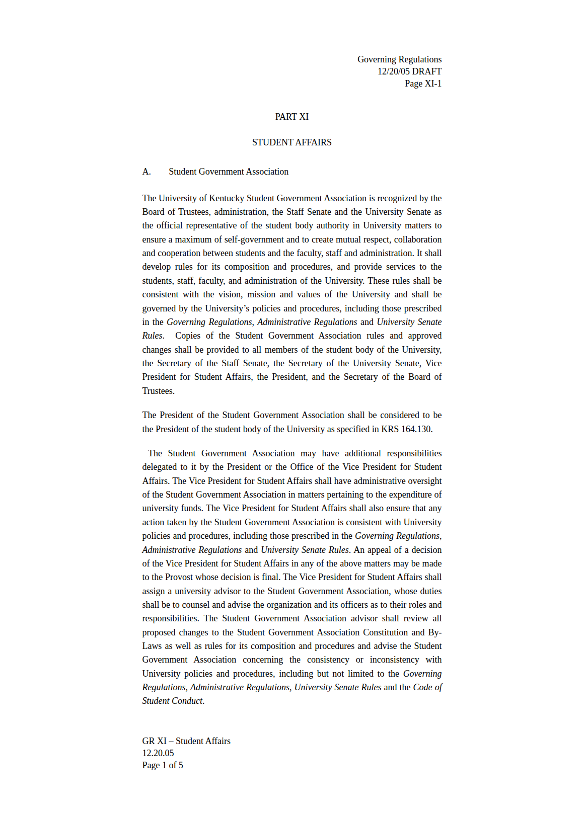Governing Regulations
12/20/05 DRAFT
Page XI-1
PART XI
STUDENT AFFAIRS
A. Student Government Association
The University of Kentucky Student Government Association is recognized by the Board of Trustees, administration, the Staff Senate and the University Senate as the official representative of the student body authority in University matters to ensure a maximum of self-government and to create mutual respect, collaboration and cooperation between students and the faculty, staff and administration. It shall develop rules for its composition and procedures, and provide services to the students, staff, faculty, and administration of the University. These rules shall be consistent with the vision, mission and values of the University and shall be governed by the University’s policies and procedures, including those prescribed in the Governing Regulations, Administrative Regulations and University Senate Rules. Copies of the Student Government Association rules and approved changes shall be provided to all members of the student body of the University, the Secretary of the Staff Senate, the Secretary of the University Senate, Vice President for Student Affairs, the President, and the Secretary of the Board of Trustees.
The President of the Student Government Association shall be considered to be the President of the student body of the University as specified in KRS 164.130.
The Student Government Association may have additional responsibilities delegated to it by the President or the Office of the Vice President for Student Affairs. The Vice President for Student Affairs shall have administrative oversight of the Student Government Association in matters pertaining to the expenditure of university funds. The Vice President for Student Affairs shall also ensure that any action taken by the Student Government Association is consistent with University policies and procedures, including those prescribed in the Governing Regulations, Administrative Regulations and University Senate Rules. An appeal of a decision of the Vice President for Student Affairs in any of the above matters may be made to the Provost whose decision is final. The Vice President for Student Affairs shall assign a university advisor to the Student Government Association, whose duties shall be to counsel and advise the organization and its officers as to their roles and responsibilities. The Student Government Association advisor shall review all proposed changes to the Student Government Association Constitution and By-Laws as well as rules for its composition and procedures and advise the Student Government Association concerning the consistency or inconsistency with University policies and procedures, including but not limited to the Governing Regulations, Administrative Regulations, University Senate Rules and the Code of Student Conduct.
GR XI – Student Affairs
12.20.05
Page 1 of 5